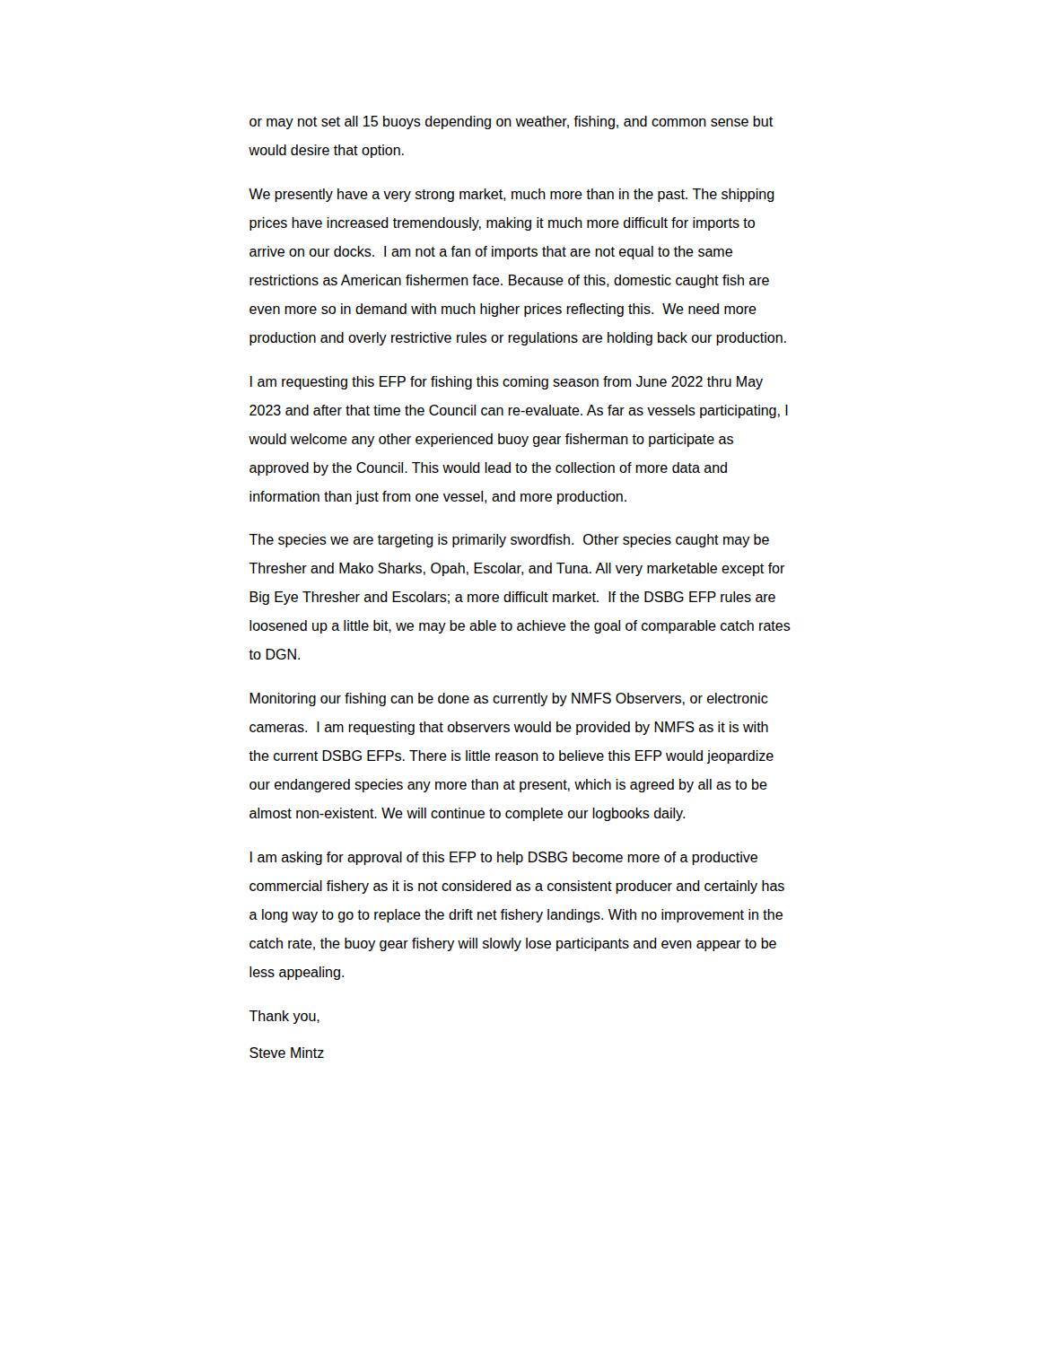or may not set all 15 buoys depending on weather, fishing, and common sense but would desire that option.
We presently have a very strong market, much more than in the past. The shipping prices have increased tremendously, making it much more difficult for imports to arrive on our docks. I am not a fan of imports that are not equal to the same restrictions as American fishermen face. Because of this, domestic caught fish are even more so in demand with much higher prices reflecting this. We need more production and overly restrictive rules or regulations are holding back our production.
I am requesting this EFP for fishing this coming season from June 2022 thru May 2023 and after that time the Council can re-evaluate. As far as vessels participating, I would welcome any other experienced buoy gear fisherman to participate as approved by the Council. This would lead to the collection of more data and information than just from one vessel, and more production.
The species we are targeting is primarily swordfish. Other species caught may be Thresher and Mako Sharks, Opah, Escolar, and Tuna. All very marketable except for Big Eye Thresher and Escolars; a more difficult market. If the DSBG EFP rules are loosened up a little bit, we may be able to achieve the goal of comparable catch rates to DGN.
Monitoring our fishing can be done as currently by NMFS Observers, or electronic cameras. I am requesting that observers would be provided by NMFS as it is with the current DSBG EFPs. There is little reason to believe this EFP would jeopardize our endangered species any more than at present, which is agreed by all as to be almost non-existent. We will continue to complete our logbooks daily.
I am asking for approval of this EFP to help DSBG become more of a productive commercial fishery as it is not considered as a consistent producer and certainly has a long way to go to replace the drift net fishery landings. With no improvement in the catch rate, the buoy gear fishery will slowly lose participants and even appear to be less appealing.
Thank you,
Steve Mintz